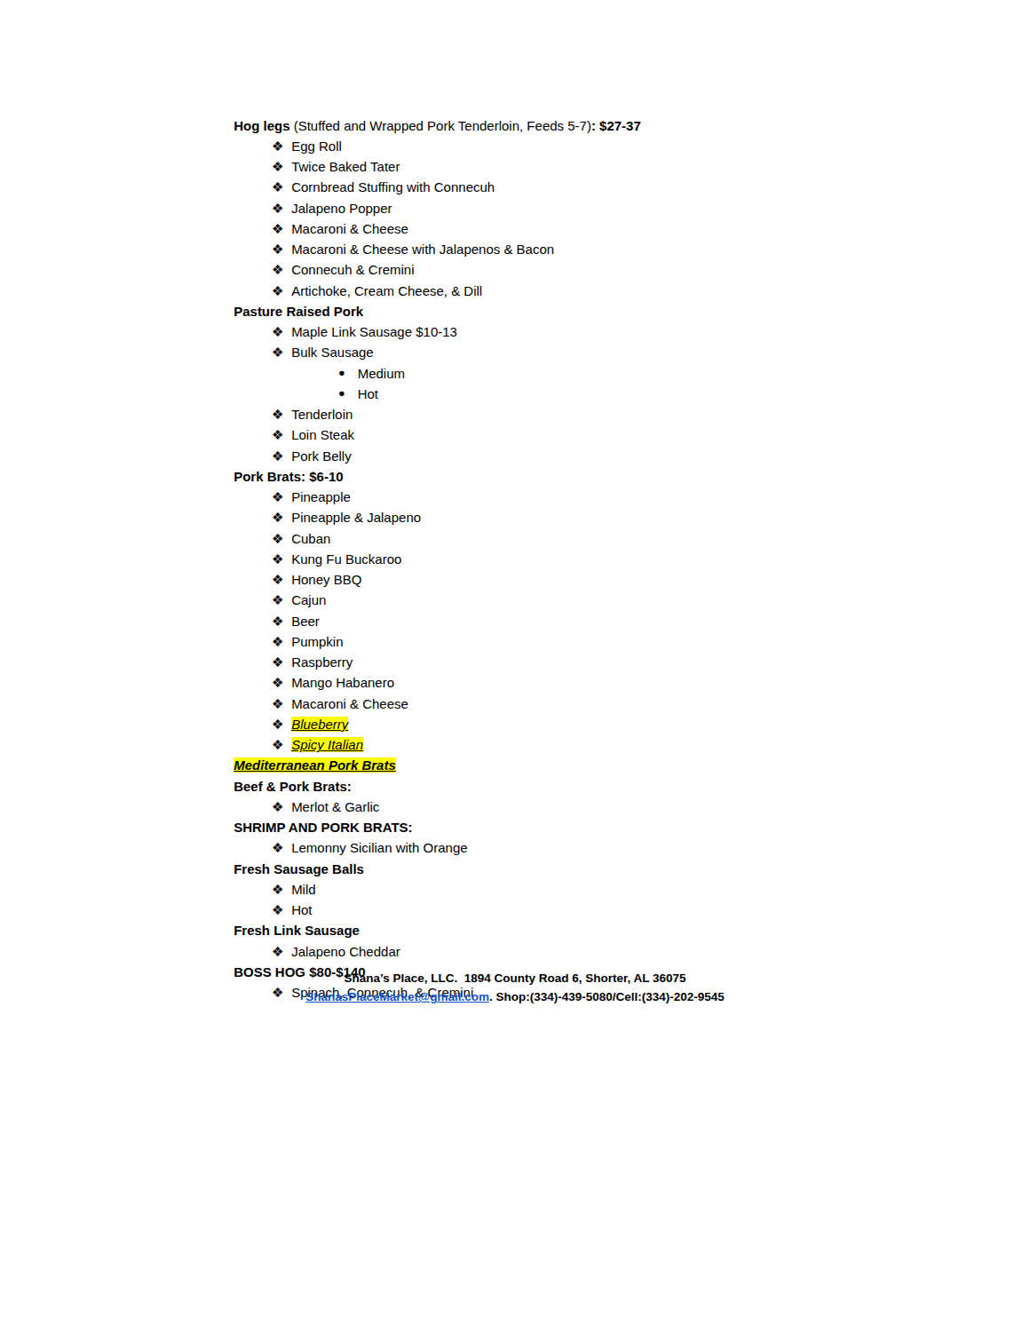Hog legs (Stuffed and Wrapped Pork Tenderloin, Feeds 5-7): $27-37
Egg Roll
Twice Baked Tater
Cornbread Stuffing with Connecuh
Jalapeno Popper
Macaroni & Cheese
Macaroni & Cheese with Jalapenos & Bacon
Connecuh & Cremini
Artichoke, Cream Cheese, & Dill
Pasture Raised Pork
Maple Link Sausage $10-13
Bulk Sausage
Medium
Hot
Tenderloin
Loin Steak
Pork Belly
Pork Brats: $6-10
Pineapple
Pineapple & Jalapeno
Cuban
Kung Fu Buckaroo
Honey BBQ
Cajun
Beer
Pumpkin
Raspberry
Mango Habanero
Macaroni & Cheese
Blueberry
Spicy Italian
Mediterranean Pork Brats
Beef & Pork Brats:
Merlot & Garlic
SHRIMP AND PORK BRATS:
Lemonny Sicilian with Orange
Fresh Sausage Balls
Mild
Hot
Fresh Link Sausage
Jalapeno Cheddar
BOSS HOG $80-$140
Spinach, Connecuh, & Cremini
Shana’s Place, LLC. 1894 County Road 6, Shorter, AL 36075
ShanasPlaceMarket@gmail.com. Shop:(334)-439-5080/Cell:(334)-202-9545